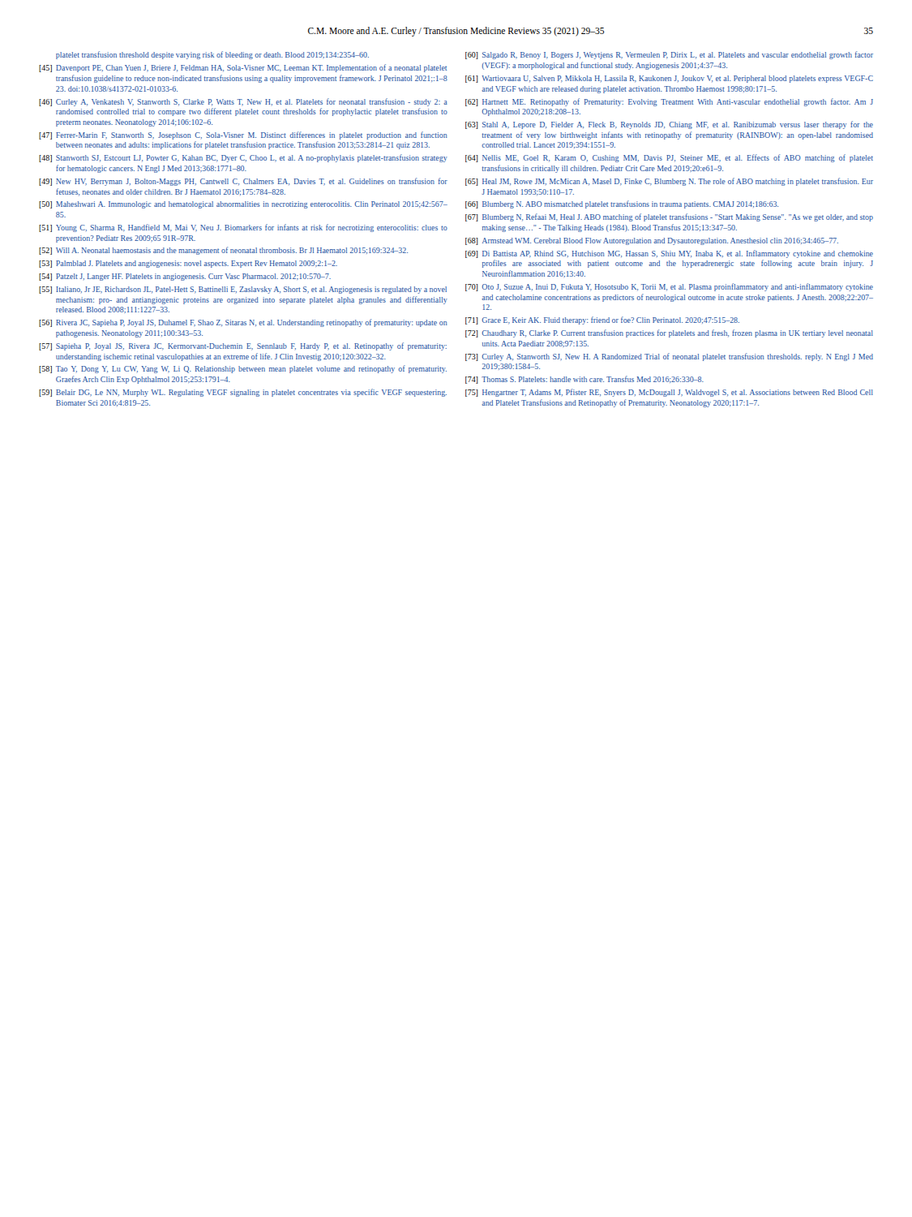C.M. Moore and A.E. Curley / Transfusion Medicine Reviews 35 (2021) 29–35 35
platelet transfusion threshold despite varying risk of bleeding or death. Blood 2019;134:2354–60.
[45] Davenport PE, Chan Yuen J, Briere J, Feldman HA, Sola-Visner MC, Leeman KT. Implementation of a neonatal platelet transfusion guideline to reduce non-indicated transfusions using a quality improvement framework. J Perinatol 2021;:1–8 23. doi:10.1038/s41372-021-01033-6.
[46] Curley A, Venkatesh V, Stanworth S, Clarke P, Watts T, New H, et al. Platelets for neonatal transfusion - study 2: a randomised controlled trial to compare two different platelet count thresholds for prophylactic platelet transfusion to preterm neonates. Neonatology 2014;106:102–6.
[47] Ferrer-Marin F, Stanworth S, Josephson C, Sola-Visner M. Distinct differences in platelet production and function between neonates and adults: implications for platelet transfusion practice. Transfusion 2013;53:2814–21 quiz 2813.
[48] Stanworth SJ, Estcourt LJ, Powter G, Kahan BC, Dyer C, Choo L, et al. A no-prophylaxis platelet-transfusion strategy for hematologic cancers. N Engl J Med 2013;368:1771–80.
[49] New HV, Berryman J, Bolton-Maggs PH, Cantwell C, Chalmers EA, Davies T, et al. Guidelines on transfusion for fetuses, neonates and older children. Br J Haematol 2016;175:784–828.
[50] Maheshwari A. Immunologic and hematological abnormalities in necrotizing enterocolitis. Clin Perinatol 2015;42:567–85.
[51] Young C, Sharma R, Handfield M, Mai V, Neu J. Biomarkers for infants at risk for necrotizing enterocolitis: clues to prevention? Pediatr Res 2009;65 91R–97R.
[52] Will A. Neonatal haemostasis and the management of neonatal thrombosis. Br Jl Haematol 2015;169:324–32.
[53] Palmblad J. Platelets and angiogenesis: novel aspects. Expert Rev Hematol 2009;2:1–2.
[54] Patzelt J, Langer HF. Platelets in angiogenesis. Curr Vasc Pharmacol. 2012;10:570–7.
[55] Italiano, Jr JE, Richardson JL, Patel-Hett S, Battinelli E, Zaslavsky A, Short S, et al. Angiogenesis is regulated by a novel mechanism: pro- and antiangiogenic proteins are organized into separate platelet alpha granules and differentially released. Blood 2008;111:1227–33.
[56] Rivera JC, Sapieha P, Joyal JS, Duhamel F, Shao Z, Sitaras N, et al. Understanding retinopathy of prematurity: update on pathogenesis. Neonatology 2011;100:343–53.
[57] Sapieha P, Joyal JS, Rivera JC, Kermorvant-Duchemin E, Sennlaub F, Hardy P, et al. Retinopathy of prematurity: understanding ischemic retinal vasculopathies at an extreme of life. J Clin Investig 2010;120:3022–32.
[58] Tao Y, Dong Y, Lu CW, Yang W, Li Q. Relationship between mean platelet volume and retinopathy of prematurity. Graefes Arch Clin Exp Ophthalmol 2015;253:1791–4.
[59] Belair DG, Le NN, Murphy WL. Regulating VEGF signaling in platelet concentrates via specific VEGF sequestering. Biomater Sci 2016;4:819–25.
[60] Salgado R, Benoy I, Bogers J, Weytjens R, Vermeulen P, Dirix L, et al. Platelets and vascular endothelial growth factor (VEGF): a morphological and functional study. Angiogenesis 2001;4:37–43.
[61] Wartiovaara U, Salven P, Mikkola H, Lassila R, Kaukonen J, Joukov V, et al. Peripheral blood platelets express VEGF-C and VEGF which are released during platelet activation. Thrombo Haemost 1998;80:171–5.
[62] Hartnett ME. Retinopathy of Prematurity: Evolving Treatment With Anti-vascular endothelial growth factor. Am J Ophthalmol 2020;218:208–13.
[63] Stahl A, Lepore D, Fielder A, Fleck B, Reynolds JD, Chiang MF, et al. Ranibizumab versus laser therapy for the treatment of very low birthweight infants with retinopathy of prematurity (RAINBOW): an open-label randomised controlled trial. Lancet 2019;394:1551–9.
[64] Nellis ME, Goel R, Karam O, Cushing MM, Davis PJ, Steiner ME, et al. Effects of ABO matching of platelet transfusions in critically ill children. Pediatr Crit Care Med 2019;20:e61–9.
[65] Heal JM, Rowe JM, McMican A, Masel D, Finke C, Blumberg N. The role of ABO matching in platelet transfusion. Eur J Haematol 1993;50:110–17.
[66] Blumberg N. ABO mismatched platelet transfusions in trauma patients. CMAJ 2014;186:63.
[67] Blumberg N, Refaai M, Heal J. ABO matching of platelet transfusions - "Start Making Sense". "As we get older, and stop making sense…" - The Talking Heads (1984). Blood Transfus 2015;13:347–50.
[68] Armstead WM. Cerebral Blood Flow Autoregulation and Dysautoregulation. Anesthesiol clin 2016;34:465–77.
[69] Di Battista AP, Rhind SG, Hutchison MG, Hassan S, Shiu MY, Inaba K, et al. Inflammatory cytokine and chemokine profiles are associated with patient outcome and the hyperadrenergic state following acute brain injury. J Neuroinflammation 2016;13:40.
[70] Oto J, Suzue A, Inui D, Fukuta Y, Hosotsubo K, Torii M, et al. Plasma proinflammatory and anti-inflammatory cytokine and catecholamine concentrations as predictors of neurological outcome in acute stroke patients. J Anesth. 2008;22:207–12.
[71] Grace E, Keir AK. Fluid therapy: friend or foe? Clin Perinatol. 2020;47:515–28.
[72] Chaudhary R, Clarke P. Current transfusion practices for platelets and fresh, frozen plasma in UK tertiary level neonatal units. Acta Paediatr 2008;97:135.
[73] Curley A, Stanworth SJ, New H. A Randomized Trial of neonatal platelet transfusion thresholds. reply. N Engl J Med 2019;380:1584–5.
[74] Thomas S. Platelets: handle with care. Transfus Med 2016;26:330–8.
[75] Hengartner T, Adams M, Pfister RE, Snyers D, McDougall J, Waldvogel S, et al. Associations between Red Blood Cell and Platelet Transfusions and Retinopathy of Prematurity. Neonatology 2020;117:1–7.